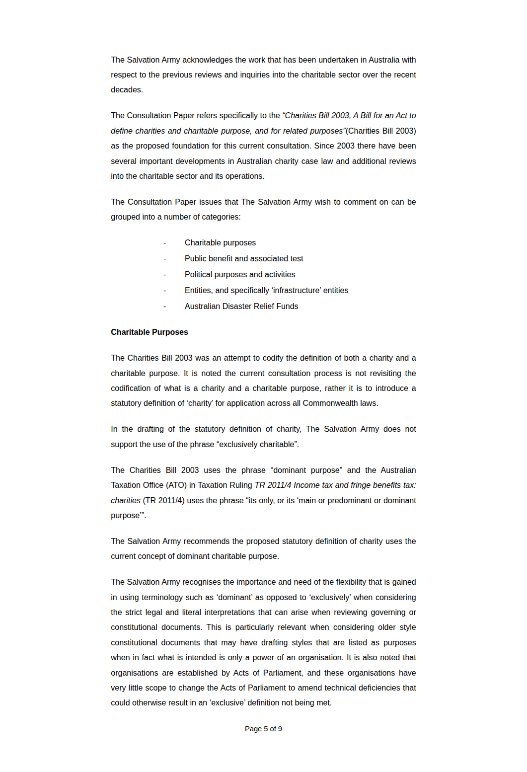The Salvation Army acknowledges the work that has been undertaken in Australia with respect to the previous reviews and inquiries into the charitable sector over the recent decades.
The Consultation Paper refers specifically to the “Charities Bill 2003, A Bill for an Act to define charities and charitable purpose, and for related purposes”(Charities Bill 2003) as the proposed foundation for this current consultation. Since 2003 there have been several important developments in Australian charity case law and additional reviews into the charitable sector and its operations.
The Consultation Paper issues that The Salvation Army wish to comment on can be grouped into a number of categories:
Charitable purposes
Public benefit and associated test
Political purposes and activities
Entities, and specifically ‘infrastructure’ entities
Australian Disaster Relief Funds
Charitable Purposes
The Charities Bill 2003 was an attempt to codify the definition of both a charity and a charitable purpose. It is noted the current consultation process is not revisiting the codification of what is a charity and a charitable purpose, rather it is to introduce a statutory definition of ‘charity’ for application across all Commonwealth laws.
In the drafting of the statutory definition of charity, The Salvation Army does not support the use of the phrase “exclusively charitable”.
The Charities Bill 2003 uses the phrase “dominant purpose” and the Australian Taxation Office (ATO) in Taxation Ruling TR 2011/4 Income tax and fringe benefits tax: charities (TR 2011/4) uses the phrase “its only, or its ‘main or predominant or dominant purpose’”.
The Salvation Army recommends the proposed statutory definition of charity uses the current concept of dominant charitable purpose.
The Salvation Army recognises the importance and need of the flexibility that is gained in using terminology such as ‘dominant’ as opposed to ‘exclusively’ when considering the strict legal and literal interpretations that can arise when reviewing governing or constitutional documents. This is particularly relevant when considering older style constitutional documents that may have drafting styles that are listed as purposes when in fact what is intended is only a power of an organisation. It is also noted that organisations are established by Acts of Parliament, and these organisations have very little scope to change the Acts of Parliament to amend technical deficiencies that could otherwise result in an ‘exclusive’ definition not being met.
Page 5 of 9